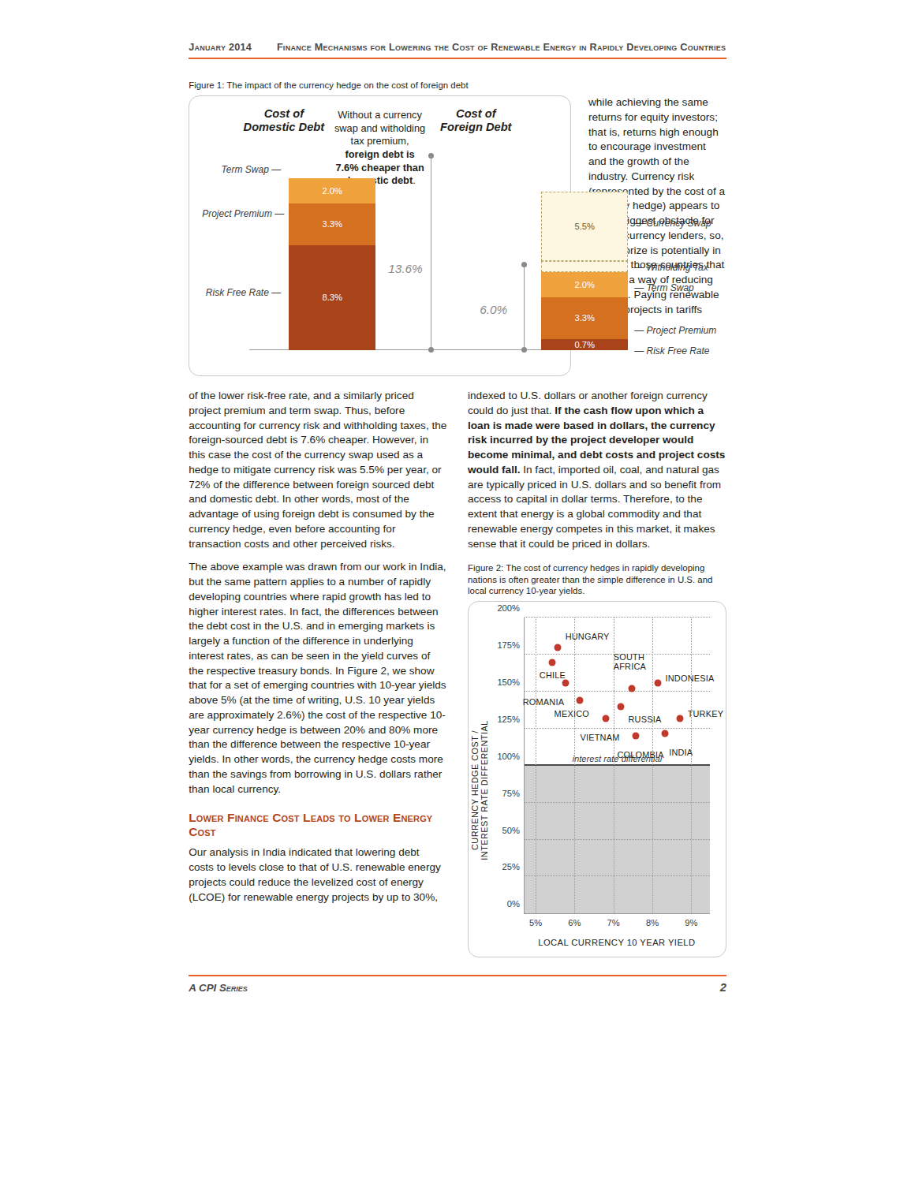January 2014 Finance Mechanisms for Lowering the Cost of Renewable Energy in Rapidly Developing Countries
Figure 1: The impact of the currency hedge on the cost of foreign debt
Cost of
Domestic Debt
Cost of
Foreign Debt
Without a currency
swap and witholding
tax premium,
foreign debt is
7.6% cheaper than
domestic debt.
2.0%
3.3%
8.3%
5.5%
2.0%
3.3%
0.7%
Term Swap —
Project Premium —
Risk Free Rate —
— Currency Swap
— Witholding Tax
— Term Swap
— Project Premium
— Risk Free Rate
13.6%
6.0%
while achieving the same returns for equity investors; that is, returns high enough to encourage investment and the growth of the industry. Currency risk (represented by the cost of a currency hedge) appears to be the biggest obstacle for foreign currency lenders, so, a large prize is potentially in store for those countries that can find a way of reducing this cost. Paying renewable energy projects in tariffs
of the lower risk-free rate, and a similarly priced project premium and term swap. Thus, before accounting for currency risk and withholding taxes, the foreign-sourced debt is 7.6% cheaper. However, in this case the cost of the currency swap used as a hedge to mitigate currency risk was 5.5% per year, or 72% of the difference between foreign sourced debt and domestic debt. In other words, most of the advantage of using foreign debt is consumed by the currency hedge, even before accounting for transaction costs and other perceived risks.
The above example was drawn from our work in India, but the same pattern applies to a number of rapidly developing countries where rapid growth has led to higher interest rates. In fact, the differences between the debt cost in the U.S. and in emerging markets is largely a function of the difference in underlying interest rates, as can be seen in the yield curves of the respective treasury bonds. In Figure 2, we show that for a set of emerging countries with 10-year yields above 5% (at the time of writing, U.S. 10 year yields are approximately 2.6%) the cost of the respective 10-year currency hedge is between 20% and 80% more than the difference between the respective 10-year yields. In other words, the currency hedge costs more than the savings from borrowing in U.S. dollars rather than local currency.
Lower Finance Cost Leads to Lower Energy Cost
Our analysis in India indicated that lowering debt costs to levels close to that of U.S. renewable energy projects could reduce the levelized cost of energy (LCOE) for renewable energy projects by up to 30%,
indexed to U.S. dollars or another foreign currency could do just that. If the cash flow upon which a loan is made were based in dollars, the currency risk incurred by the project developer would become minimal, and debt costs and project costs would fall. In fact, imported oil, coal, and natural gas are typically priced in U.S. dollars and so benefit from access to capital in dollar terms. Therefore, to the extent that energy is a global commodity and that renewable energy competes in this market, it makes sense that it could be priced in dollars.
Figure 2: The cost of currency hedges in rapidly developing nations is often greater than the simple difference in U.S. and local currency 10-year yields.
CURRENCY HEDGE COST /
INTEREST RATE DIFFERENTIAL
interest rate differential
0%
25%
50%
75%
100%
125%
150%
175%
200%
5%
6%
7%
8%
9%
HUNGARY
CHILE
ROMANIA
SOUTH
AFRICA
INDONESIA
MEXICO
RUSSIA
VIETNAM
TURKEY
COLOMBIA
INDIA
LOCAL CURRENCY 10 YEAR YIELD
A CPI Series 2